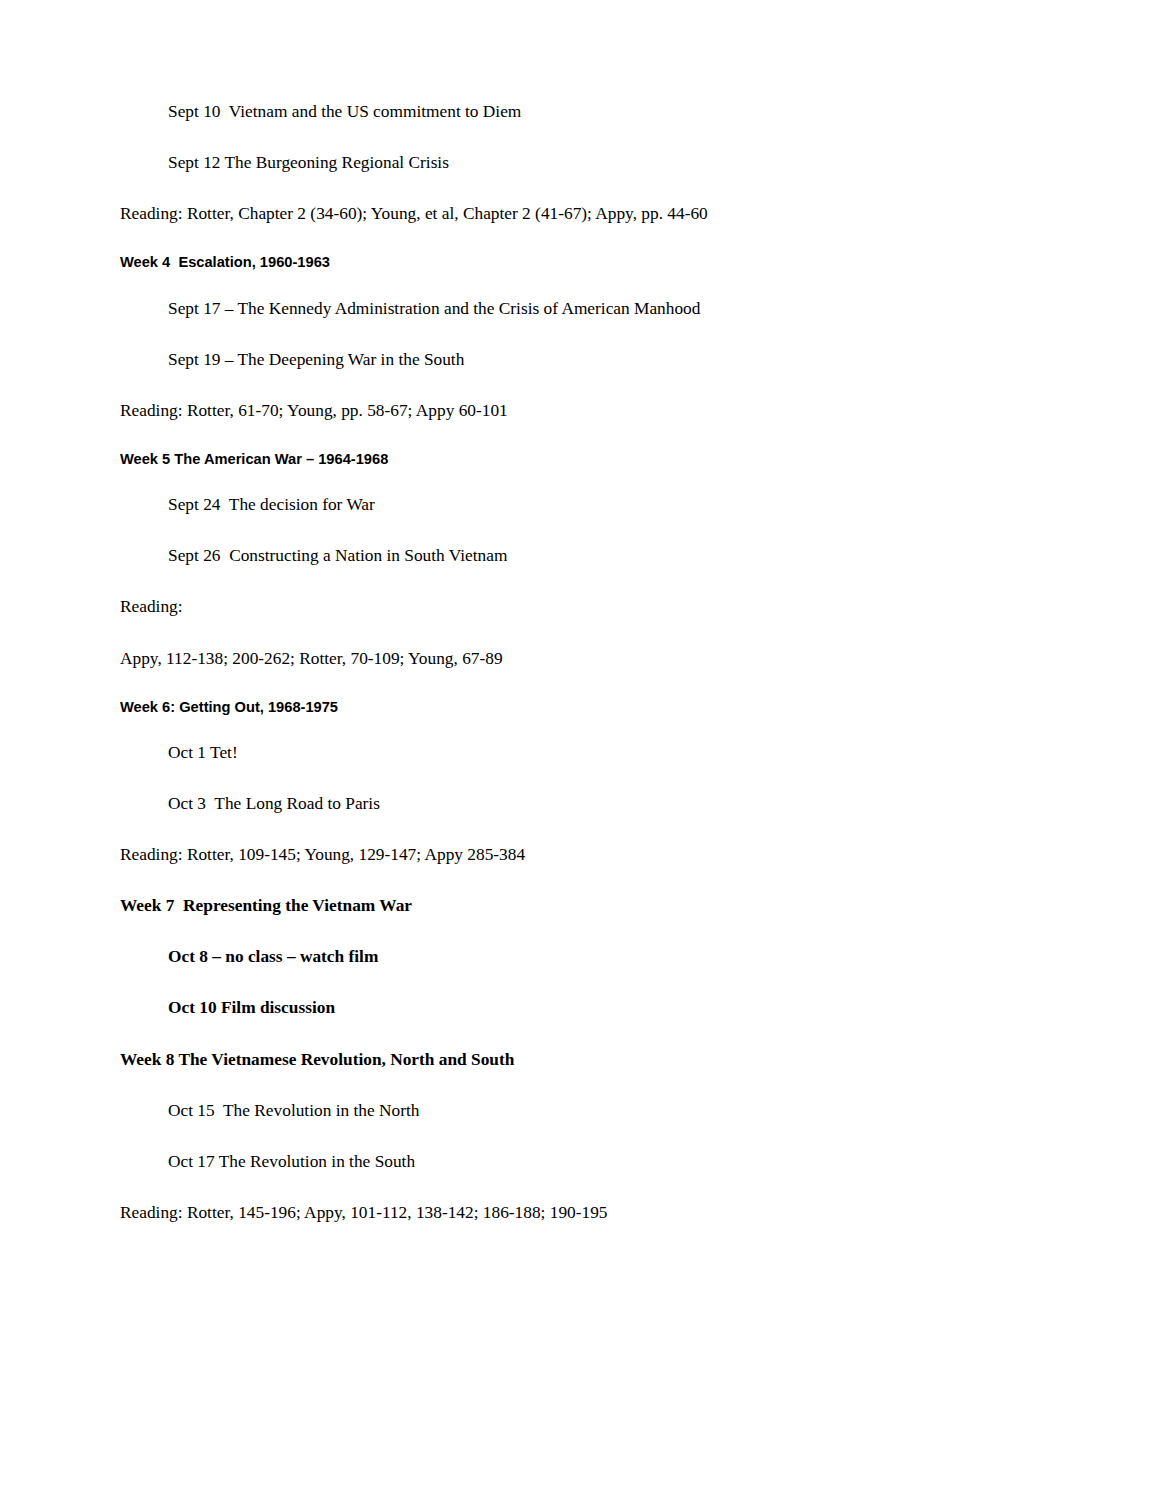Sept 10 Vietnam and the US commitment to Diem
Sept 12 The Burgeoning Regional Crisis
Reading: Rotter, Chapter 2 (34-60); Young, et al, Chapter 2 (41-67); Appy, pp. 44-60
Week 4 Escalation, 1960-1963
Sept 17 – The Kennedy Administration and the Crisis of American Manhood
Sept 19 – The Deepening War in the South
Reading: Rotter, 61-70; Young, pp. 58-67; Appy 60-101
Week 5 The American War – 1964-1968
Sept 24 The decision for War
Sept 26 Constructing a Nation in South Vietnam
Reading:
Appy, 112-138; 200-262; Rotter, 70-109; Young, 67-89
Week 6: Getting Out, 1968-1975
Oct 1 Tet!
Oct 3 The Long Road to Paris
Reading: Rotter, 109-145; Young, 129-147; Appy 285-384
Week 7 Representing the Vietnam War
Oct 8 – no class – watch film
Oct 10 Film discussion
Week 8 The Vietnamese Revolution, North and South
Oct 15 The Revolution in the North
Oct 17 The Revolution in the South
Reading: Rotter, 145-196; Appy, 101-112, 138-142; 186-188; 190-195